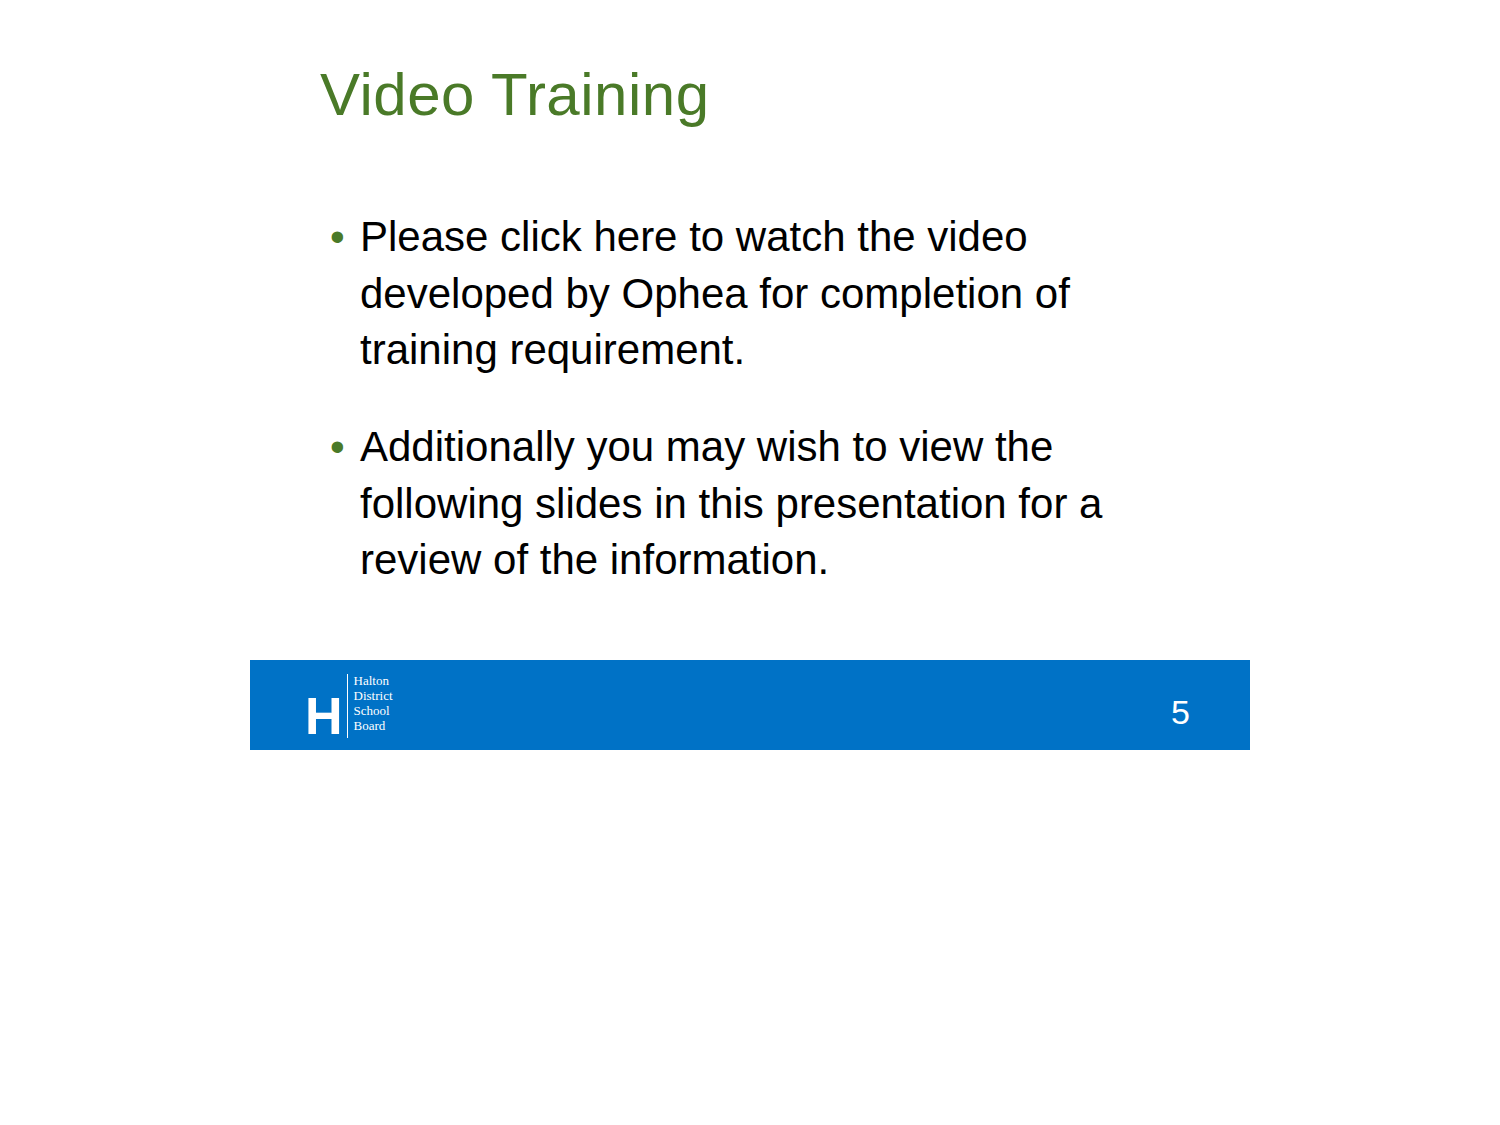Video Training
Please click here to watch the video developed by Ophea for completion of training requirement.
Additionally you may wish to view the following slides in this presentation for a review of the information.
H Halton
District
School
Board
5